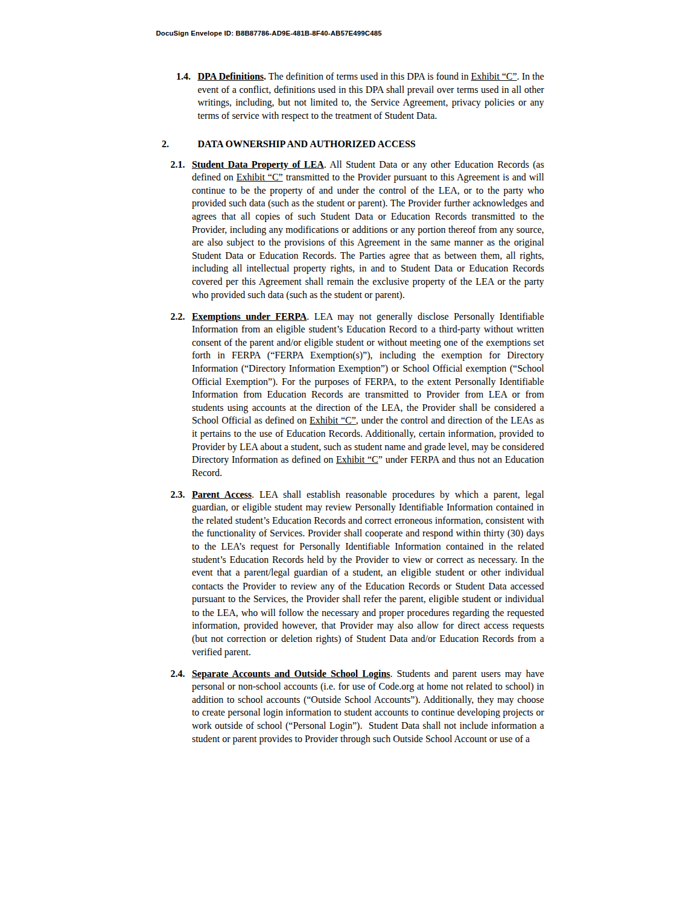DocuSign Envelope ID: B8B87786-AD9E-481B-8F40-AB57E499C485
1.4.
DPA Definitions. The definition of terms used in this DPA is found in Exhibit “C”. In the event of a conflict, definitions used in this DPA shall prevail over terms used in all other writings, including, but not limited to, the Service Agreement, privacy policies or any terms of service with respect to the treatment of Student Data.
2.
DATA OWNERSHIP AND AUTHORIZED ACCESS
2.1.
Student Data Property of LEA. All Student Data or any other Education Records (as defined on Exhibit “C” transmitted to the Provider pursuant to this Agreement is and will continue to be the property of and under the control of the LEA, or to the party who provided such data (such as the student or parent). The Provider further acknowledges and agrees that all copies of such Student Data or Education Records transmitted to the Provider, including any modifications or additions or any portion thereof from any source, are also subject to the provisions of this Agreement in the same manner as the original Student Data or Education Records. The Parties agree that as between them, all rights, including all intellectual property rights, in and to Student Data or Education Records covered per this Agreement shall remain the exclusive property of the LEA or the party who provided such data (such as the student or parent).
2.2.
Exemptions under FERPA. LEA may not generally disclose Personally Identifiable Information from an eligible student’s Education Record to a third-party without written consent of the parent and/or eligible student or without meeting one of the exemptions set forth in FERPA (“FERPA Exemption(s)”), including the exemption for Directory Information (“Directory Information Exemption”) or School Official exemption (“School Official Exemption”). For the purposes of FERPA, to the extent Personally Identifiable Information from Education Records are transmitted to Provider from LEA or from students using accounts at the direction of the LEA, the Provider shall be considered a School Official as defined on Exhibit “C”, under the control and direction of the LEAs as it pertains to the use of Education Records. Additionally, certain information, provided to Provider by LEA about a student, such as student name and grade level, may be considered Directory Information as defined on Exhibit “C” under FERPA and thus not an Education Record.
2.3.
Parent Access. LEA shall establish reasonable procedures by which a parent, legal guardian, or eligible student may review Personally Identifiable Information contained in the related student’s Education Records and correct erroneous information, consistent with the functionality of Services. Provider shall cooperate and respond within thirty (30) days to the LEA’s request for Personally Identifiable Information contained in the related student’s Education Records held by the Provider to view or correct as necessary. In the event that a parent/legal guardian of a student, an eligible student or other individual contacts the Provider to review any of the Education Records or Student Data accessed pursuant to the Services, the Provider shall refer the parent, eligible student or individual to the LEA, who will follow the necessary and proper procedures regarding the requested information, provided however, that Provider may also allow for direct access requests (but not correction or deletion rights) of Student Data and/or Education Records from a verified parent.
2.4.
Separate Accounts and Outside School Logins. Students and parent users may have personal or non-school accounts (i.e. for use of Code.org at home not related to school) in addition to school accounts (“Outside School Accounts”). Additionally, they may choose to create personal login information to student accounts to continue developing projects or work outside of school (“Personal Login”). Student Data shall not include information a student or parent provides to Provider through such Outside School Account or use of a